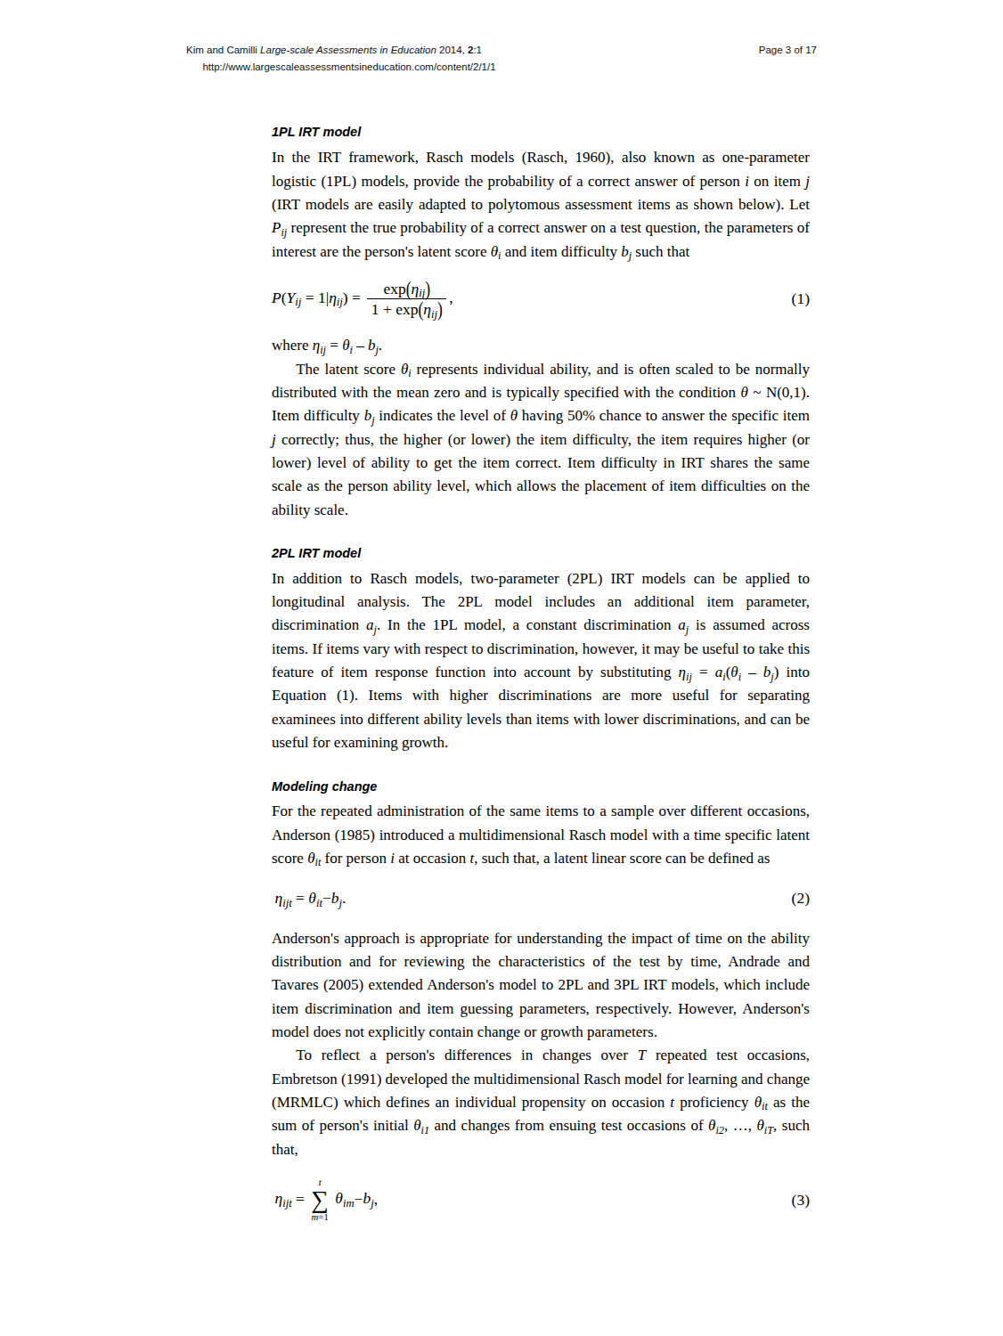Kim and Camilli Large-scale Assessments in Education 2014, 2:1
http://www.largescaleassessmentsineducation.com/content/2/1/1
Page 3 of 17
1PL IRT model
In the IRT framework, Rasch models (Rasch, 1960), also known as one-parameter logistic (1PL) models, provide the probability of a correct answer of person i on item j (IRT models are easily adapted to polytomous assessment items as shown below). Let Pij represent the true probability of a correct answer on a test question, the parameters of interest are the person's latent score θi and item difficulty bj such that
P(Yij = 1|ηij) = exp(ηij) 1 + exp(ηij) ,
(1)
where ηij = θi – bj.
The latent score θi represents individual ability, and is often scaled to be normally distributed with the mean zero and is typically specified with the condition θ ~ N(0,1). Item difficulty bj indicates the level of θ having 50% chance to answer the specific item j correctly; thus, the higher (or lower) the item difficulty, the item requires higher (or lower) level of ability to get the item correct. Item difficulty in IRT shares the same scale as the person ability level, which allows the placement of item difficulties on the ability scale.
2PL IRT model
In addition to Rasch models, two-parameter (2PL) IRT models can be applied to longitudinal analysis. The 2PL model includes an additional item parameter, discrimination aj. In the 1PL model, a constant discrimination aj is assumed across items. If items vary with respect to discrimination, however, it may be useful to take this feature of item response function into account by substituting ηij = ai(θi – bj) into Equation (1). Items with higher discriminations are more useful for separating examinees into different ability levels than items with lower discriminations, and can be useful for examining growth.
Modeling change
For the repeated administration of the same items to a sample over different occasions, Anderson (1985) introduced a multidimensional Rasch model with a time specific latent score θit for person i at occasion t, such that, a latent linear score can be defined as
ηijt = θit−bj.
(2)
Anderson's approach is appropriate for understanding the impact of time on the ability distribution and for reviewing the characteristics of the test by time, Andrade and Tavares (2005) extended Anderson's model to 2PL and 3PL IRT models, which include item discrimination and item guessing parameters, respectively. However, Anderson's model does not explicitly contain change or growth parameters.
To reflect a person's differences in changes over T repeated test occasions, Embretson (1991) developed the multidimensional Rasch model for learning and change (MRMLC) which defines an individual propensity on occasion t proficiency θit as the sum of person's initial θi1 and changes from ensuing test occasions of θi2, …, θiT, such that,
ηijt = t ∑ m=1 θim−bj,
(3)